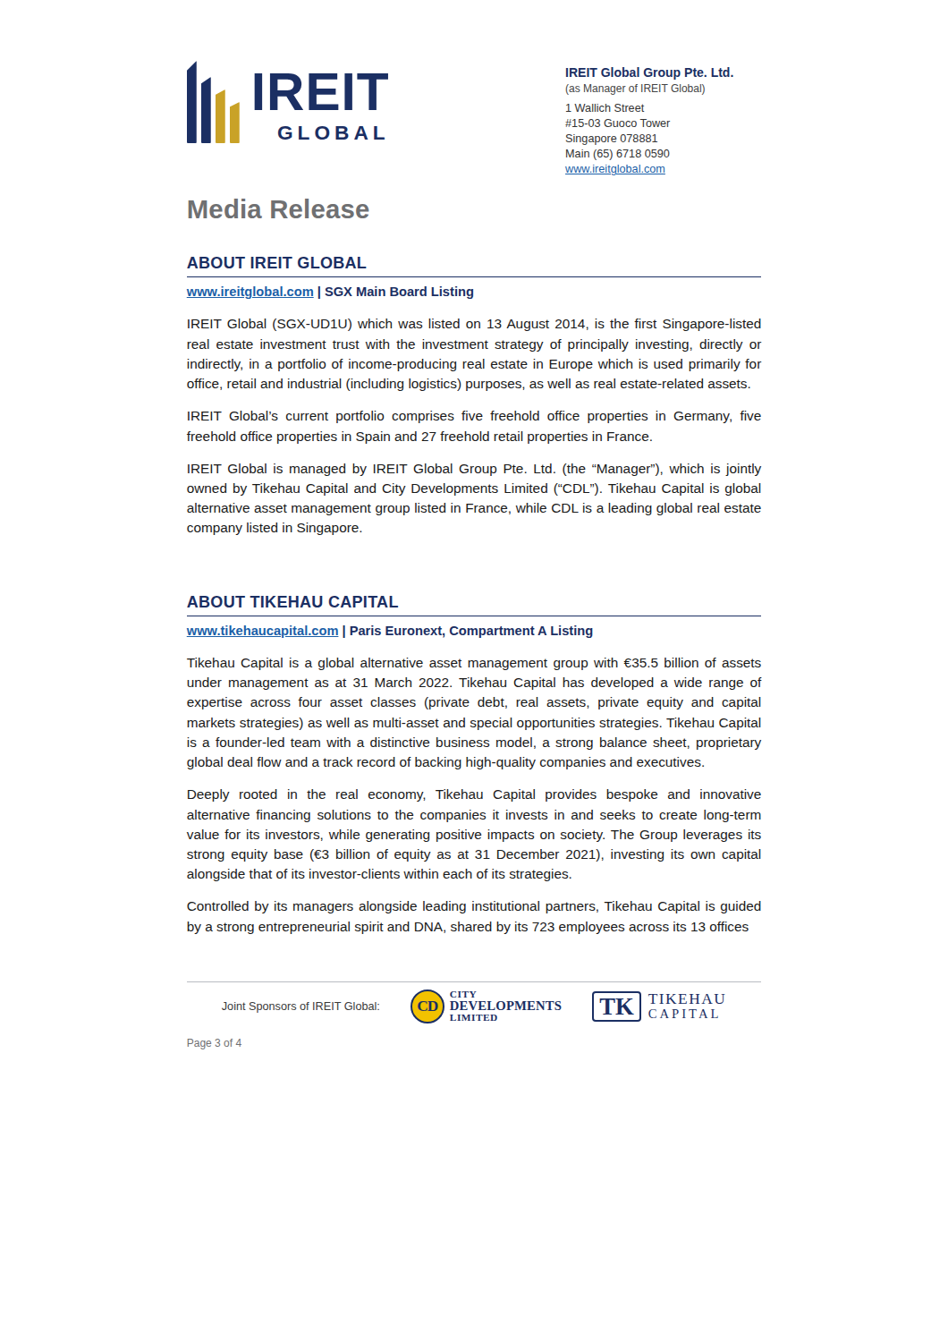IREIT GLOBAL
IREIT Global Group Pte. Ltd.
(as Manager of IREIT Global) 1 Wallich Street
#15-03 Guoco Tower
Singapore 078881
Main (65) 6718 0590
www.ireitglobal.com
Media Release
ABOUT IREIT GLOBAL
www.ireitglobal.com | SGX Main Board Listing
IREIT Global (SGX-UD1U) which was listed on 13 August 2014, is the first Singapore-listed real estate investment trust with the investment strategy of principally investing, directly or indirectly, in a portfolio of income-producing real estate in Europe which is used primarily for office, retail and industrial (including logistics) purposes, as well as real estate-related assets.
IREIT Global’s current portfolio comprises five freehold office properties in Germany, five freehold office properties in Spain and 27 freehold retail properties in France.
IREIT Global is managed by IREIT Global Group Pte. Ltd. (the “Manager”), which is jointly owned by Tikehau Capital and City Developments Limited (“CDL”). Tikehau Capital is global alternative asset management group listed in France, while CDL is a leading global real estate company listed in Singapore.
ABOUT TIKEHAU CAPITAL
www.tikehaucapital.com | Paris Euronext, Compartment A Listing
Tikehau Capital is a global alternative asset management group with €35.5 billion of assets under management as at 31 March 2022. Tikehau Capital has developed a wide range of expertise across four asset classes (private debt, real assets, private equity and capital markets strategies) as well as multi-asset and special opportunities strategies. Tikehau Capital is a founder-led team with a distinctive business model, a strong balance sheet, proprietary global deal flow and a track record of backing high-quality companies and executives.
Deeply rooted in the real economy, Tikehau Capital provides bespoke and innovative alternative financing solutions to the companies it invests in and seeks to create long-term value for its investors, while generating positive impacts on society. The Group leverages its strong equity base (€3 billion of equity as at 31 December 2021), investing its own capital alongside that of its investor-clients within each of its strategies.
Controlled by its managers alongside leading institutional partners, Tikehau Capital is guided by a strong entrepreneurial spirit and DNA, shared by its 723 employees across its 13 offices
Joint Sponsors of IREIT Global:
CD
CITY
DEVELOPMENTS
LIMITED
TK
TIKEHAU
CAPITAL
Page 3 of 4